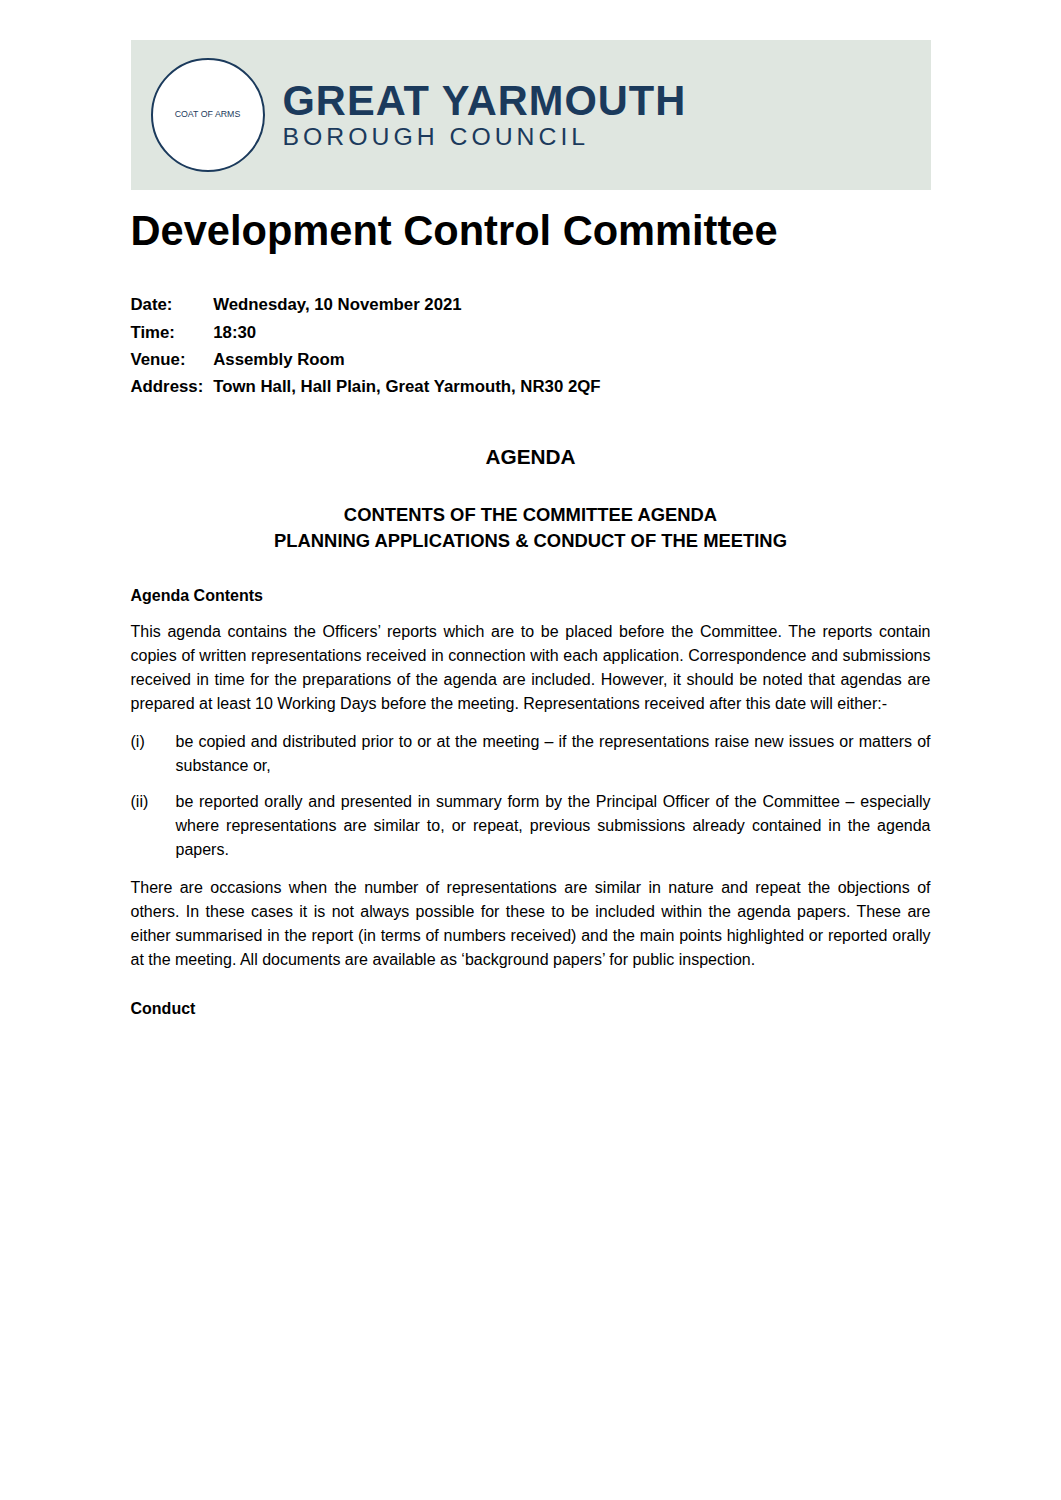COAT OF ARMS
GREAT YARMOUTH BOROUGH COUNCIL
Development Control Committee
| Date: | Wednesday, 10 November 2021 |
| Time: | 18:30 |
| Venue: | Assembly Room |
| Address: | Town Hall, Hall Plain, Great Yarmouth, NR30 2QF |
AGENDA
CONTENTS OF THE COMMITTEE AGENDA
PLANNING APPLICATIONS & CONDUCT OF THE MEETING
Agenda Contents
This agenda contains the Officers’ reports which are to be placed before the Committee. The reports contain copies of written representations received in connection with each application. Correspondence and submissions received in time for the preparations of the agenda are included. However, it should be noted that agendas are prepared at least 10 Working Days before the meeting. Representations received after this date will either:-
(i) be copied and distributed prior to or at the meeting – if the representations raise new issues or matters of substance or,
(ii) be reported orally and presented in summary form by the Principal Officer of the Committee – especially where representations are similar to, or repeat, previous submissions already contained in the agenda papers.
There are occasions when the number of representations are similar in nature and repeat the objections of others. In these cases it is not always possible for these to be included within the agenda papers. These are either summarised in the report (in terms of numbers received) and the main points highlighted or reported orally at the meeting. All documents are available as ‘background papers’ for public inspection.
Conduct